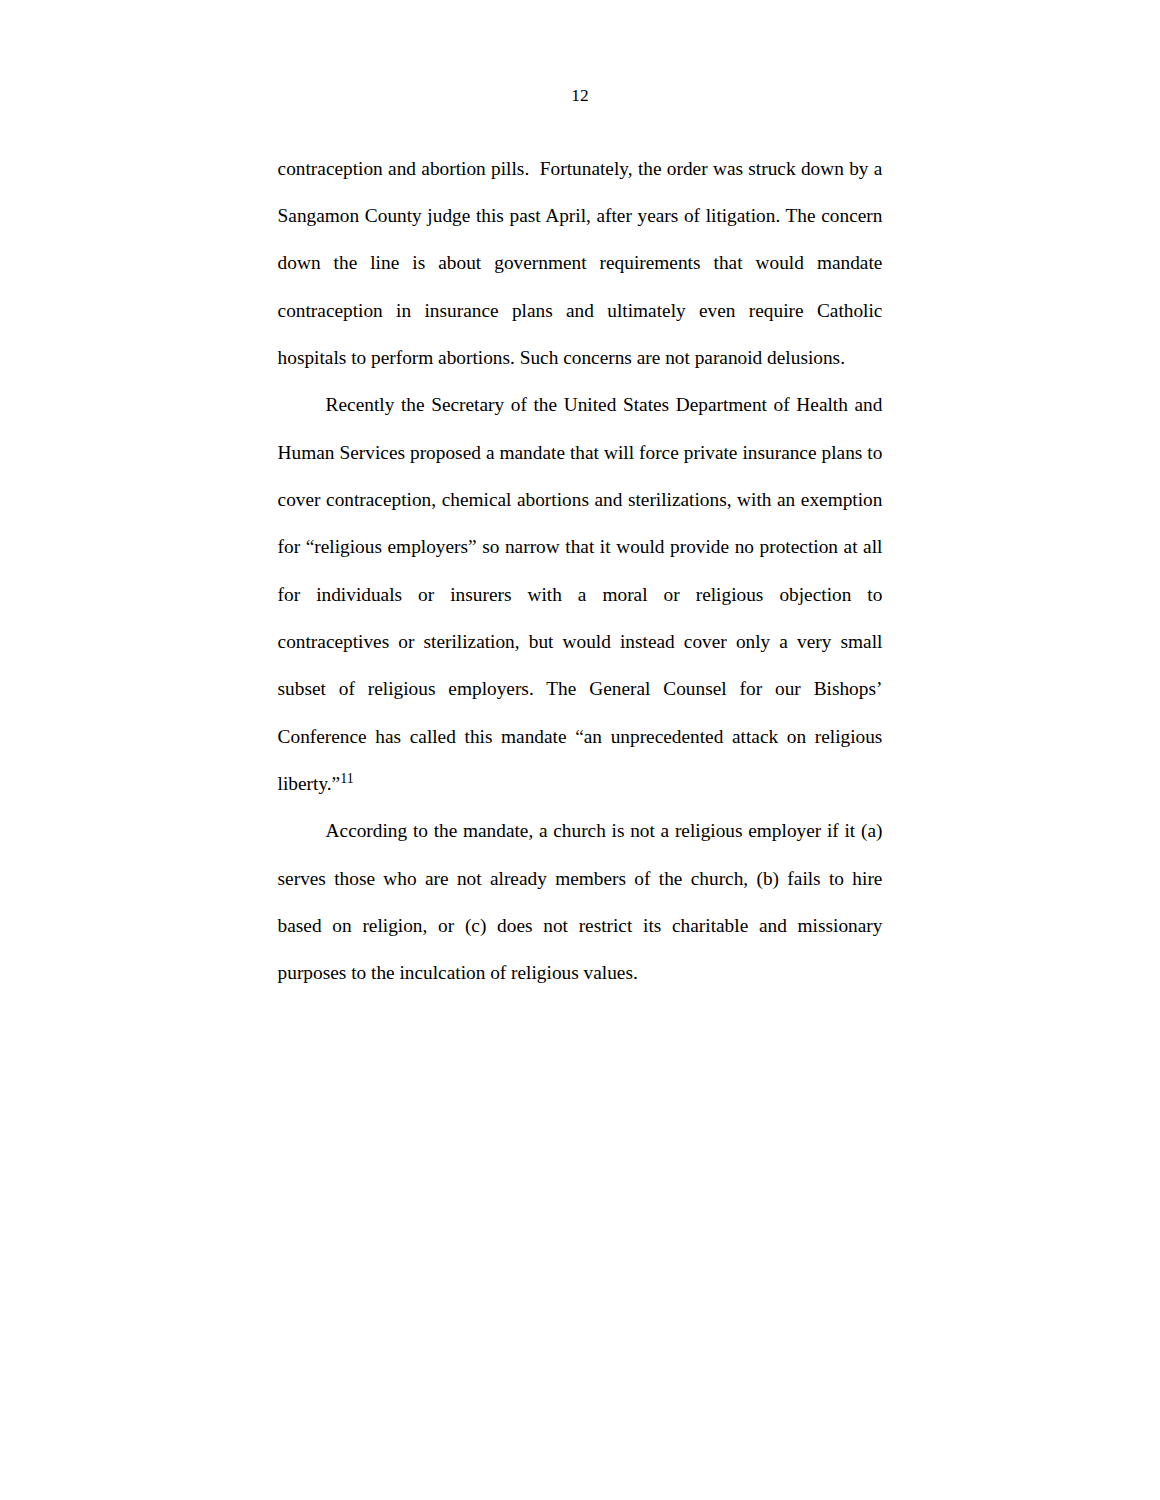12
contraception and abortion pills. Fortunately, the order was struck down by a Sangamon County judge this past April, after years of litigation. The concern down the line is about government requirements that would mandate contraception in insurance plans and ultimately even require Catholic hospitals to perform abortions. Such concerns are not paranoid delusions.
Recently the Secretary of the United States Department of Health and Human Services proposed a mandate that will force private insurance plans to cover contraception, chemical abortions and sterilizations, with an exemption for “religious employers” so narrow that it would provide no protection at all for individuals or insurers with a moral or religious objection to contraceptives or sterilization, but would instead cover only a very small subset of religious employers. The General Counsel for our Bishops’ Conference has called this mandate “an unprecedented attack on religious liberty.”11
According to the mandate, a church is not a religious employer if it (a) serves those who are not already members of the church, (b) fails to hire based on religion, or (c) does not restrict its charitable and missionary purposes to the inculcation of religious values.